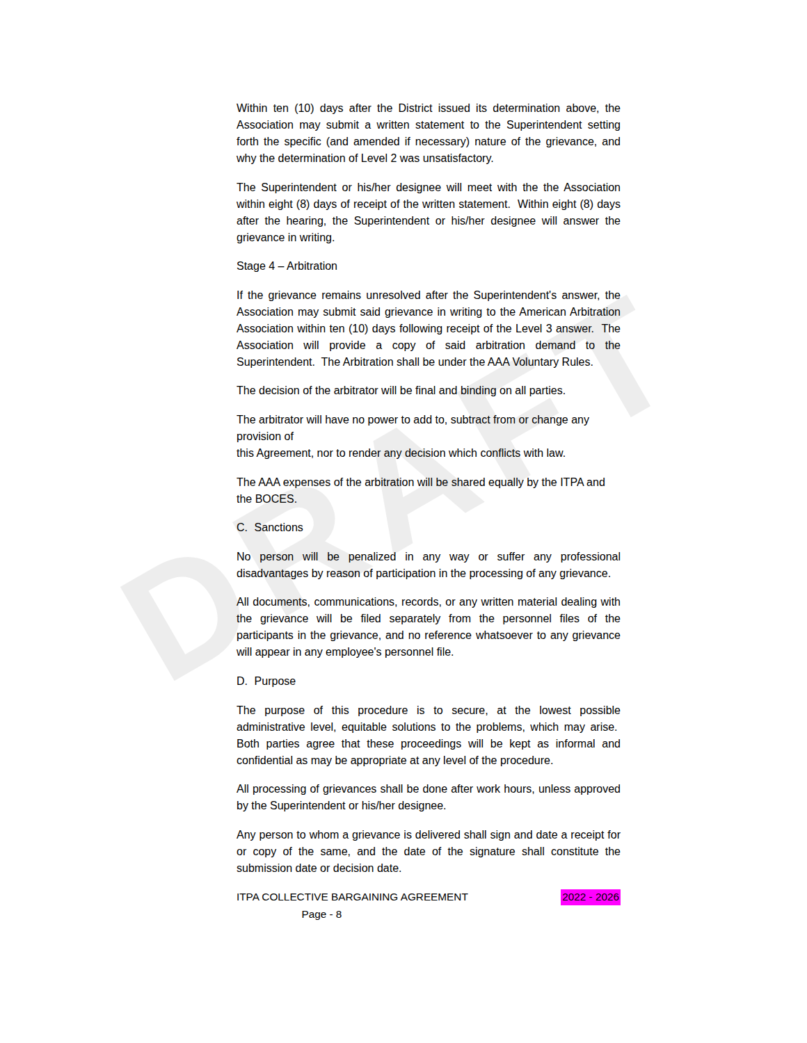DRAFT
Within ten (10) days after the District issued its determination above, the Association may submit a written statement to the Superintendent setting forth the specific (and amended if necessary) nature of the grievance, and why the determination of Level 2 was unsatisfactory.
The Superintendent or his/her designee will meet with the the Association within eight (8) days of receipt of the written statement. Within eight (8) days after the hearing, the Superintendent or his/her designee will answer the grievance in writing.
Stage 4 – Arbitration
If the grievance remains unresolved after the Superintendent's answer, the Association may submit said grievance in writing to the American Arbitration Association within ten (10) days following receipt of the Level 3 answer. The Association will provide a copy of said arbitration demand to the Superintendent. The Arbitration shall be under the AAA Voluntary Rules.
The decision of the arbitrator will be final and binding on all parties.
The arbitrator will have no power to add to, subtract from or change any provision of
this Agreement, nor to render any decision which conflicts with law.
The AAA expenses of the arbitration will be shared equally by the ITPA and the BOCES.
C. Sanctions
No person will be penalized in any way or suffer any professional disadvantages by reason of participation in the processing of any grievance.
All documents, communications, records, or any written material dealing with the grievance will be filed separately from the personnel files of the participants in the grievance, and no reference whatsoever to any grievance will appear in any employee's personnel file.
D. Purpose
The purpose of this procedure is to secure, at the lowest possible administrative level, equitable solutions to the problems, which may arise. Both parties agree that these proceedings will be kept as informal and confidential as may be appropriate at any level of the procedure.
All processing of grievances shall be done after work hours, unless approved by the Superintendent or his/her designee.
Any person to whom a grievance is delivered shall sign and date a receipt for or copy of the same, and the date of the signature shall constitute the submission date or decision date.
ITPA COLLECTIVE BARGAINING AGREEMENT 2022 - 2026
Page - 8